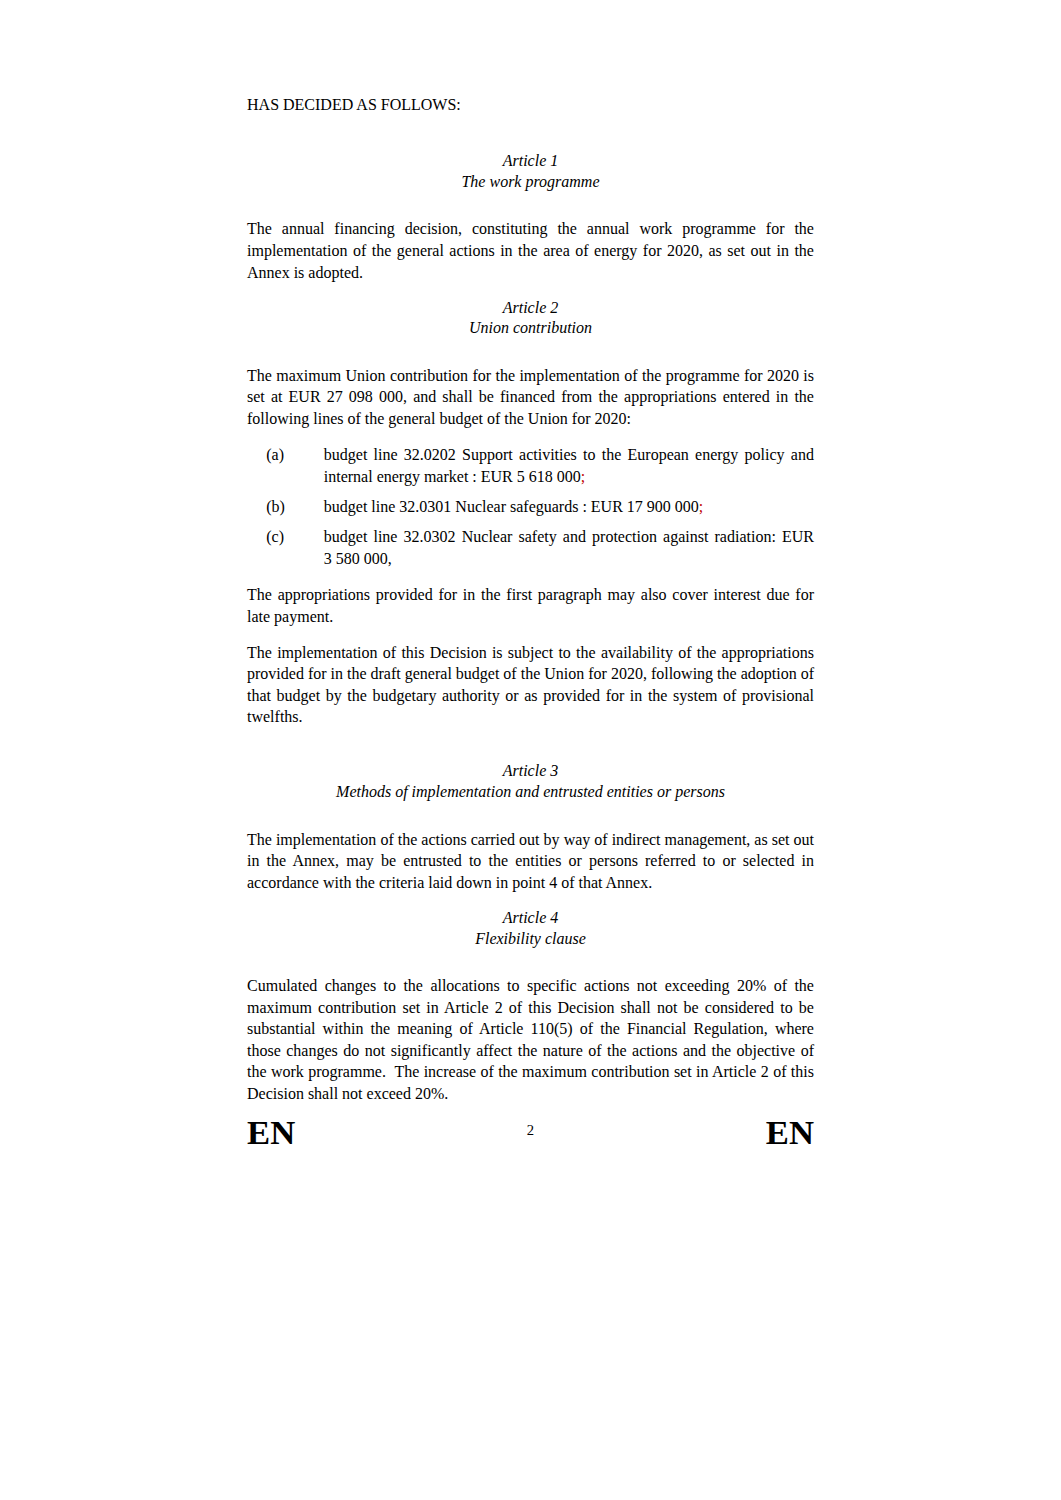HAS DECIDED AS FOLLOWS:
Article 1 The work programme
The annual financing decision, constituting the annual work programme for the implementation of the general actions in the area of energy for 2020, as set out in the Annex is adopted.
Article 2 Union contribution
The maximum Union contribution for the implementation of the programme for 2020 is set at EUR 27 098 000, and shall be financed from the appropriations entered in the following lines of the general budget of the Union for 2020:
(a) budget line 32.0202 Support activities to the European energy policy and internal energy market : EUR 5 618 000;
(b) budget line 32.0301 Nuclear safeguards : EUR 17 900 000;
(c) budget line 32.0302 Nuclear safety and protection against radiation: EUR 3 580 000,
The appropriations provided for in the first paragraph may also cover interest due for late payment.
The implementation of this Decision is subject to the availability of the appropriations provided for in the draft general budget of the Union for 2020, following the adoption of that budget by the budgetary authority or as provided for in the system of provisional twelfths.
Article 3 Methods of implementation and entrusted entities or persons
The implementation of the actions carried out by way of indirect management, as set out in the Annex, may be entrusted to the entities or persons referred to or selected in accordance with the criteria laid down in point 4 of that Annex.
Article 4 Flexibility clause
Cumulated changes to the allocations to specific actions not exceeding 20% of the maximum contribution set in Article 2 of this Decision shall not be considered to be substantial within the meaning of Article 110(5) of the Financial Regulation, where those changes do not significantly affect the nature of the actions and the objective of the work programme. The increase of the maximum contribution set in Article 2 of this Decision shall not exceed 20%.
EN 2 EN